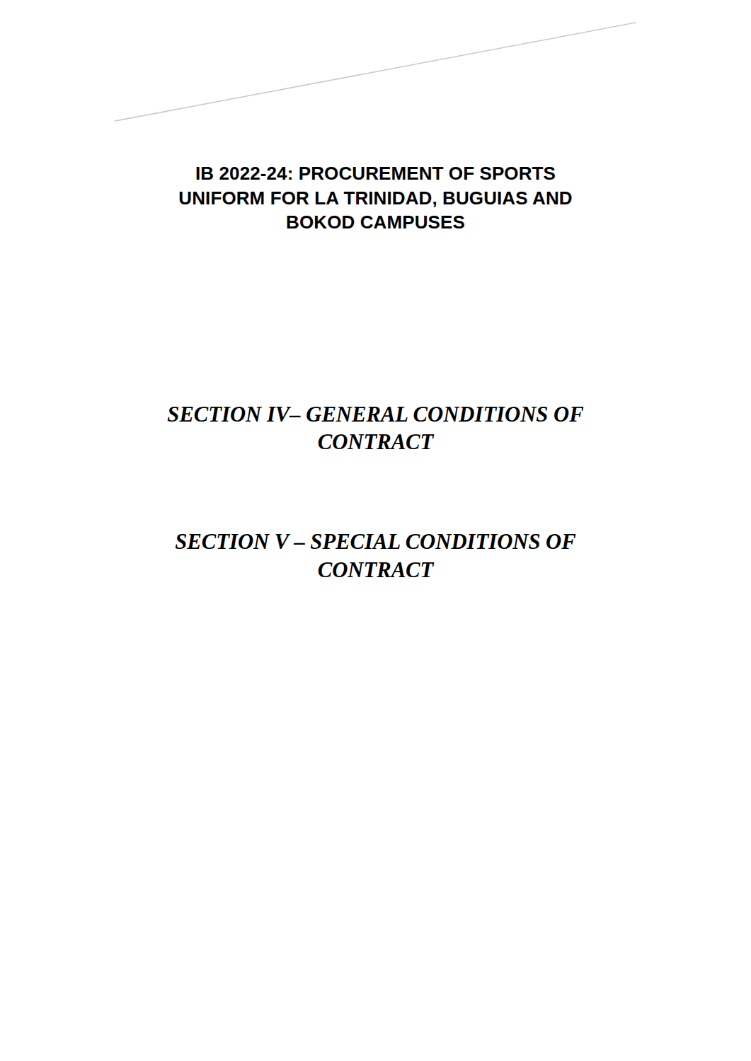IB 2022-24: PROCUREMENT OF SPORTS UNIFORM FOR LA TRINIDAD, BUGUIAS AND BOKOD CAMPUSES
SECTION IV– GENERAL CONDITIONS OF CONTRACT
SECTION V – SPECIAL CONDITIONS OF CONTRACT